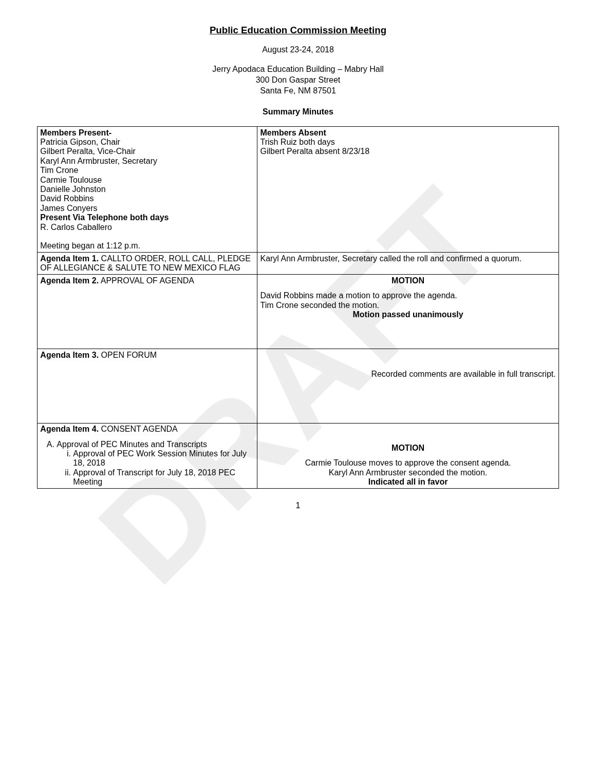DRAFT
Public Education Commission Meeting
August 23-24, 2018
Jerry Apodaca Education Building – Mabry Hall
300 Don Gaspar Street
Santa Fe, NM 87501
Summary Minutes
| Members Present- Patricia Gipson, Chair Gilbert Peralta, Vice-Chair Karyl Ann Armbruster, Secretary Tim Crone Carmie Toulouse Danielle Johnston David Robbins James Conyers Present Via Telephone both days R. Carlos Caballero Meeting began at 1:12 p.m. | Members Absent Trish Ruiz both days Gilbert Peralta absent 8/23/18 |
| Agenda Item 1. CALLTO ORDER, ROLL CALL, PLEDGE OF ALLEGIANCE & SALUTE TO NEW MEXICO FLAG | Karyl Ann Armbruster, Secretary called the roll and confirmed a quorum. |
| Agenda Item 2. APPROVAL OF AGENDA | MOTION David Robbins made a motion to approve the agenda. Tim Crone seconded the motion. Motion passed unanimously |
| Agenda Item 3. OPEN FORUM | Recorded comments are available in full transcript. |
| Agenda Item 4. CONSENT AGENDA Approval of PEC Minutes and Transcripts Approval of PEC Work Session Minutes for July 18, 2018 Approval of Transcript for July 18, 2018 PEC Meeting | MOTION Carmie Toulouse moves to approve the consent agenda. Karyl Ann Armbruster seconded the motion. Indicated all in favor |
1